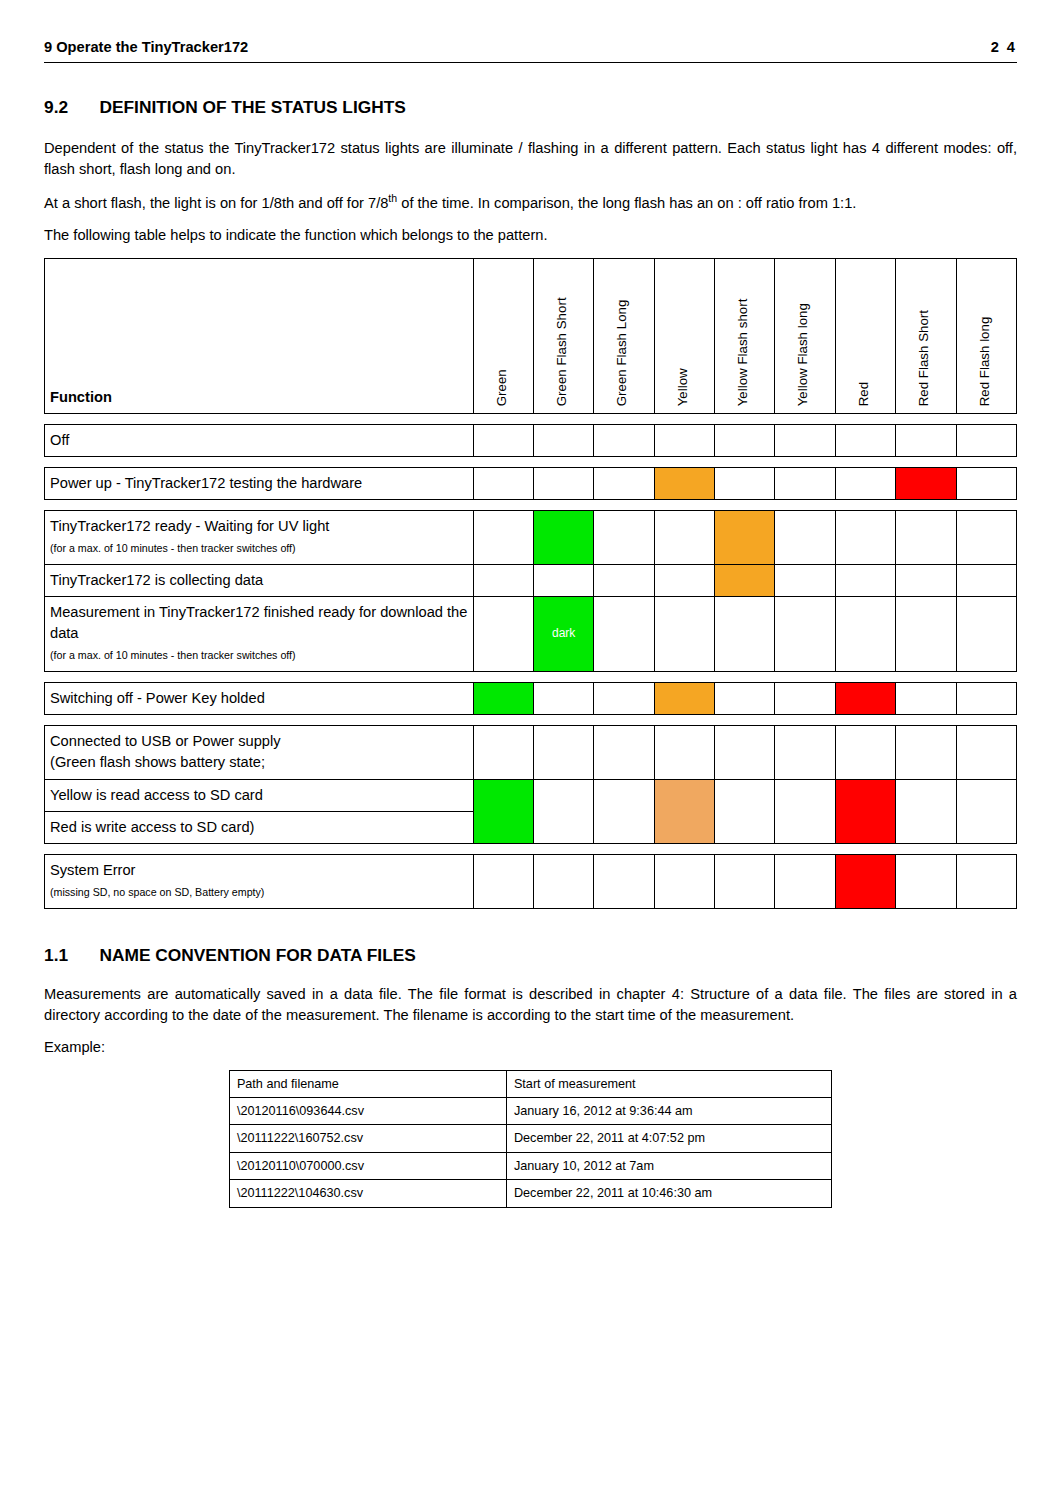9 Operate the TinyTracker172 2 4
9.2 DEFINITION OF THE STATUS LIGHTS
Dependent of the status the TinyTracker172 status lights are illuminate / flashing in a different pattern. Each status light has 4 different modes: off, flash short, flash long and on.
At a short flash, the light is on for 1/8th and off for 7/8th of the time. In comparison, the long flash has an on : off ratio from 1:1.
The following table helps to indicate the function which belongs to the pattern.
| Function | Green | Green Flash Short | Green Flash Long | Yellow | Yellow Flash short | Yellow Flash long | Red | Red Flash Short | Red Flash long |
| --- | --- | --- | --- | --- | --- | --- | --- | --- | --- |
| Off | | | | | | | | | |
| Power up - TinyTracker172 testing the hardware | | | | | | | | | |
| TinyTracker172 ready - Waiting for UV light (for a max. of 10 minutes - then tracker switches off) | | | | | | | | | |
| TinyTracker172 is collecting data | | | | | | | | | |
| Measurement in TinyTracker172 finished ready for download the data (for a max. of 10 minutes - then tracker switches off) | | dark | | | | | | | |
| Switching off - Power Key holded | | | | | | | | | |
| Connected to USB or Power supply (Green flash shows battery state; | | | | | | | | | |
| Yellow is read access to SD card | | | | | | | | | |
| Red is write access to SD card) |
| System Error (missing SD, no space on SD, Battery empty) | | | | | | | | | |
1.1 NAME CONVENTION FOR DATA FILES
Measurements are automatically saved in a data file. The file format is described in chapter 4: Structure of a data file. The files are stored in a directory according to the date of the measurement. The filename is according to the start time of the measurement.
Example:
| Path and filename | Start of measurement |
| \20120116\093644.csv | January 16, 2012 at 9:36:44 am |
| \20111222\160752.csv | December 22, 2011 at 4:07:52 pm |
| \20120110\070000.csv | January 10, 2012 at 7am |
| \20111222\104630.csv | December 22, 2011 at 10:46:30 am |